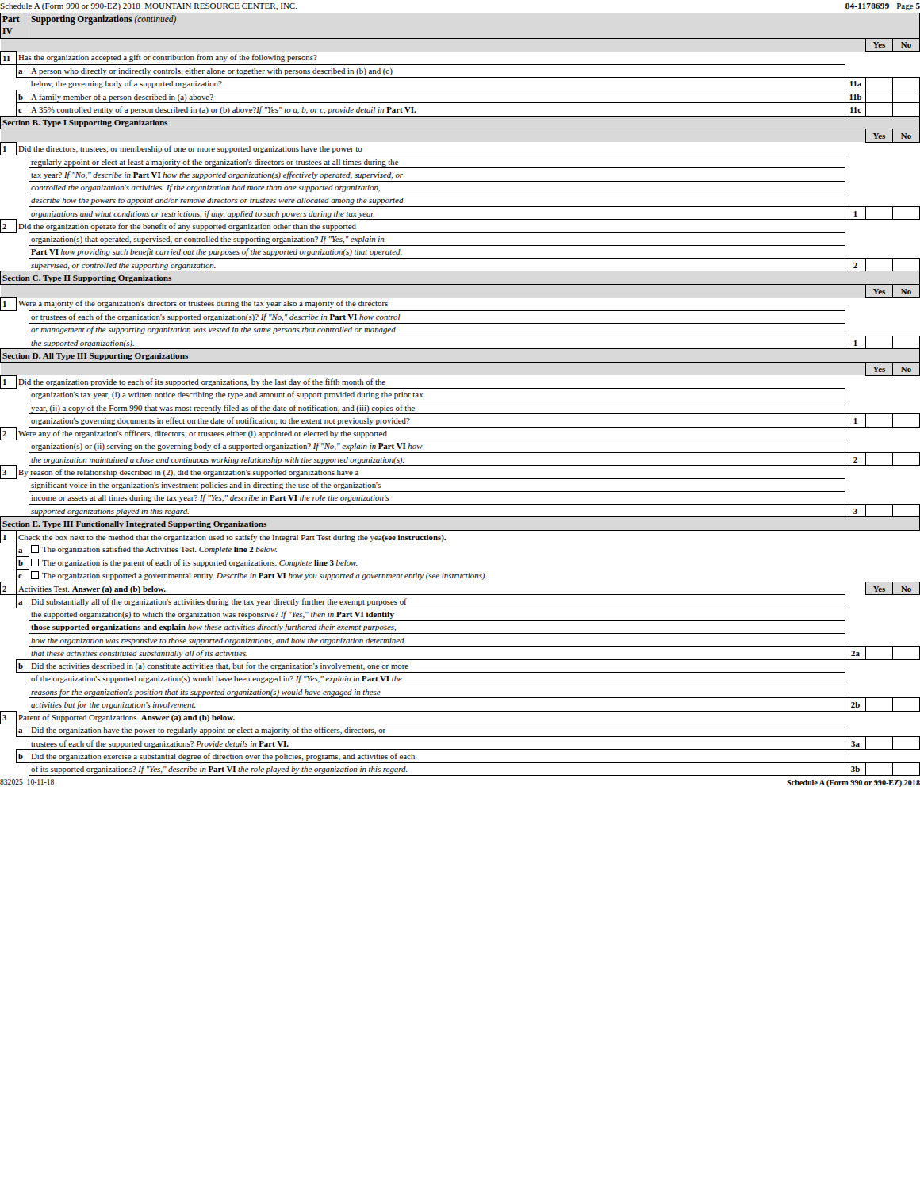Schedule A (Form 990 or 990-EZ) 2018 MOUNTAIN RESOURCE CENTER, INC.
84-1178699
Page 5
| Part IV | Supporting Organizations (continued) |
| | | | | Yes | No |
| 11 | Has the organization accepted a gift or contribution from any of the following persons? | | | |
| | a | A person who directly or indirectly controls, either alone or together with persons described in (b) and (c) | | | |
| | | below, the governing body of a supported organization? | 11a | | |
| | b | A family member of a person described in (a) above? | 11b | | |
| | c | A 35% controlled entity of a person described in (a) or (b) above? If "Yes" to a, b, or c, provide detail in Part VI. | 11c | | |
| Section B. Type I Supporting Organizations |
| | | | | Yes | No |
| 1 | Did the directors, trustees, or membership of one or more supported organizations have the power to | | | |
| | | regularly appoint or elect at least a majority of the organization's directors or trustees at all times during the | | | |
| | | tax year? If "No," describe in Part VI how the supported organization(s) effectively operated, supervised, or | | | |
| | | controlled the organization's activities. If the organization had more than one supported organization, | | | |
| | | describe how the powers to appoint and/or remove directors or trustees were allocated among the supported | | | |
| | | organizations and what conditions or restrictions, if any, applied to such powers during the tax year. | 1 | | |
| 2 | Did the organization operate for the benefit of any supported organization other than the supported | | | |
| | | organization(s) that operated, supervised, or controlled the supporting organization? If "Yes," explain in | | | |
| | | Part VI how providing such benefit carried out the purposes of the supported organization(s) that operated, | | | |
| | | supervised, or controlled the supporting organization. | 2 | | |
| Section C. Type II Supporting Organizations |
| | | | | Yes | No |
| 1 | Were a majority of the organization's directors or trustees during the tax year also a majority of the directors | | | |
| | | or trustees of each of the organization's supported organization(s)? If "No," describe in Part VI how control | | | |
| | | or management of the supporting organization was vested in the same persons that controlled or managed | | | |
| | | the supported organization(s). | 1 | | |
| Section D. All Type III Supporting Organizations |
| | | | | Yes | No |
| 1 | Did the organization provide to each of its supported organizations, by the last day of the fifth month of the | | | |
| | | organization's tax year, (i) a written notice describing the type and amount of support provided during the prior tax | | | |
| | | year, (ii) a copy of the Form 990 that was most recently filed as of the date of notification, and (iii) copies of the | | | |
| | | organization's governing documents in effect on the date of notification, to the extent not previously provided? | 1 | | |
| 2 | Were any of the organization's officers, directors, or trustees either (i) appointed or elected by the supported | | | |
| | | organization(s) or (ii) serving on the governing body of a supported organization? If "No," explain in Part VI how | | | |
| | | the organization maintained a close and continuous working relationship with the supported organization(s). | 2 | | |
| 3 | By reason of the relationship described in (2), did the organization's supported organizations have a | | | |
| | | significant voice in the organization's investment policies and in directing the use of the organization's | | | |
| | | income or assets at all times during the tax year? If "Yes," describe in Part VI the role the organization's | | | |
| | | supported organizations played in this regard. | 3 | | |
| Section E. Type III Functionally Integrated Supporting Organizations |
| 1 | Check the box next to the method that the organization used to satisfy the Integral Part Test during the yea (see instructions). |
| | a | The organization satisfied the Activities Test. Complete line 2 below. |
| | b | The organization is the parent of each of its supported organizations. Complete line 3 below. |
| | c | The organization supported a governmental entity. Describe in Part VI how you supported a government entity (see instructions). |
| 2 | Activities Test. Answer (a) and (b) below. | Yes | No |
| | a | Did substantially all of the organization's activities during the tax year directly further the exempt purposes of | | | |
| | | the supported organization(s) to which the organization was responsive? If "Yes," then in Part VI identify | | | |
| | | those supported organizations and explain how these activities directly furthered their exempt purposes, | | | |
| | | how the organization was responsive to those supported organizations, and how the organization determined | | | |
| | | that these activities constituted substantially all of its activities. | 2a | | |
| | b | Did the activities described in (a) constitute activities that, but for the organization's involvement, one or more | | | |
| | | of the organization's supported organization(s) would have been engaged in? If "Yes," explain in Part VI the | | | |
| | | reasons for the organization's position that its supported organization(s) would have engaged in these | | | |
| | | activities but for the organization's involvement. | 2b | | |
| 3 | Parent of Supported Organizations. Answer (a) and (b) below. | | | |
| | a | Did the organization have the power to regularly appoint or elect a majority of the officers, directors, or | | | |
| | | trustees of each of the supported organizations? Provide details in Part VI. | 3a | | |
| | b | Did the organization exercise a substantial degree of direction over the policies, programs, and activities of each | | | |
| | | of its supported organizations? If "Yes," describe in Part VI the role played by the organization in this regard. | 3b | | |
832025 10-11-18
Schedule A (Form 990 or 990-EZ) 2018